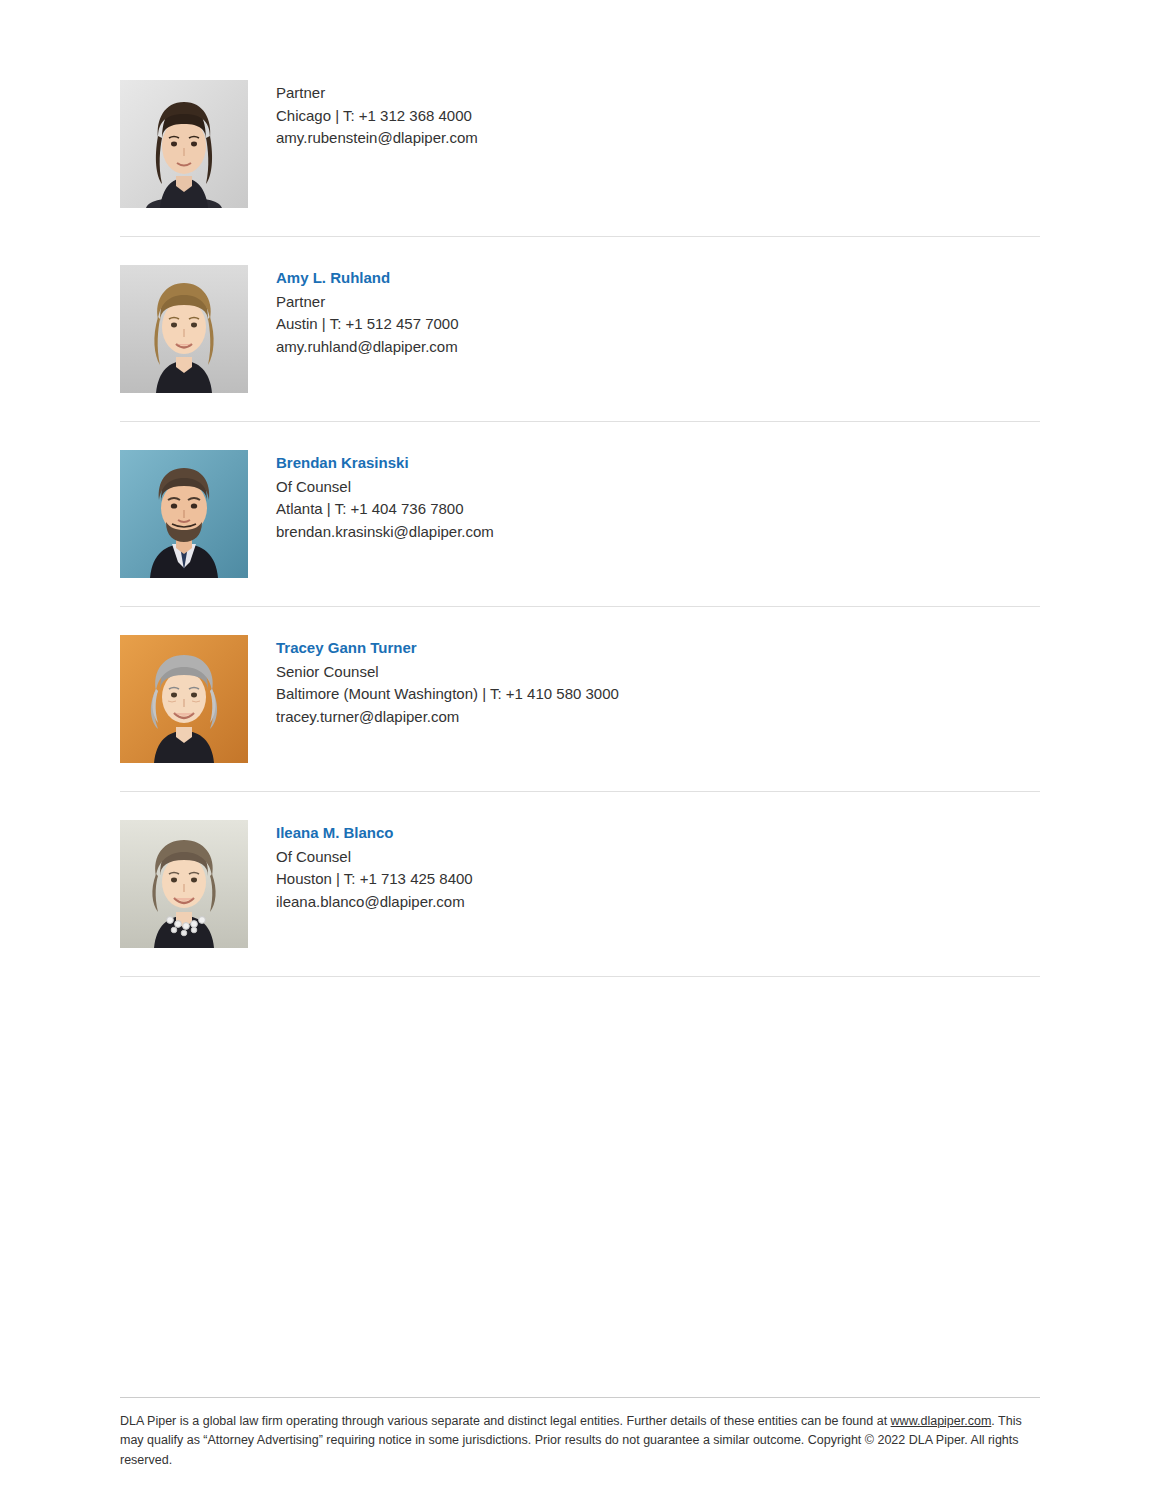Partner
Chicago | T: +1 312 368 4000
amy.rubenstein@dlapiper.com
Amy L. Ruhland
Partner
Austin | T: +1 512 457 7000
amy.ruhland@dlapiper.com
Brendan Krasinski
Of Counsel
Atlanta | T: +1 404 736 7800
brendan.krasinski@dlapiper.com
Tracey Gann Turner
Senior Counsel
Baltimore (Mount Washington) | T: +1 410 580 3000
tracey.turner@dlapiper.com
Ileana M. Blanco
Of Counsel
Houston | T: +1 713 425 8400
ileana.blanco@dlapiper.com
DLA Piper is a global law firm operating through various separate and distinct legal entities. Further details of these entities can be found at www.dlapiper.com. This may qualify as “Attorney Advertising” requiring notice in some jurisdictions. Prior results do not guarantee a similar outcome. Copyright © 2022 DLA Piper. All rights reserved.